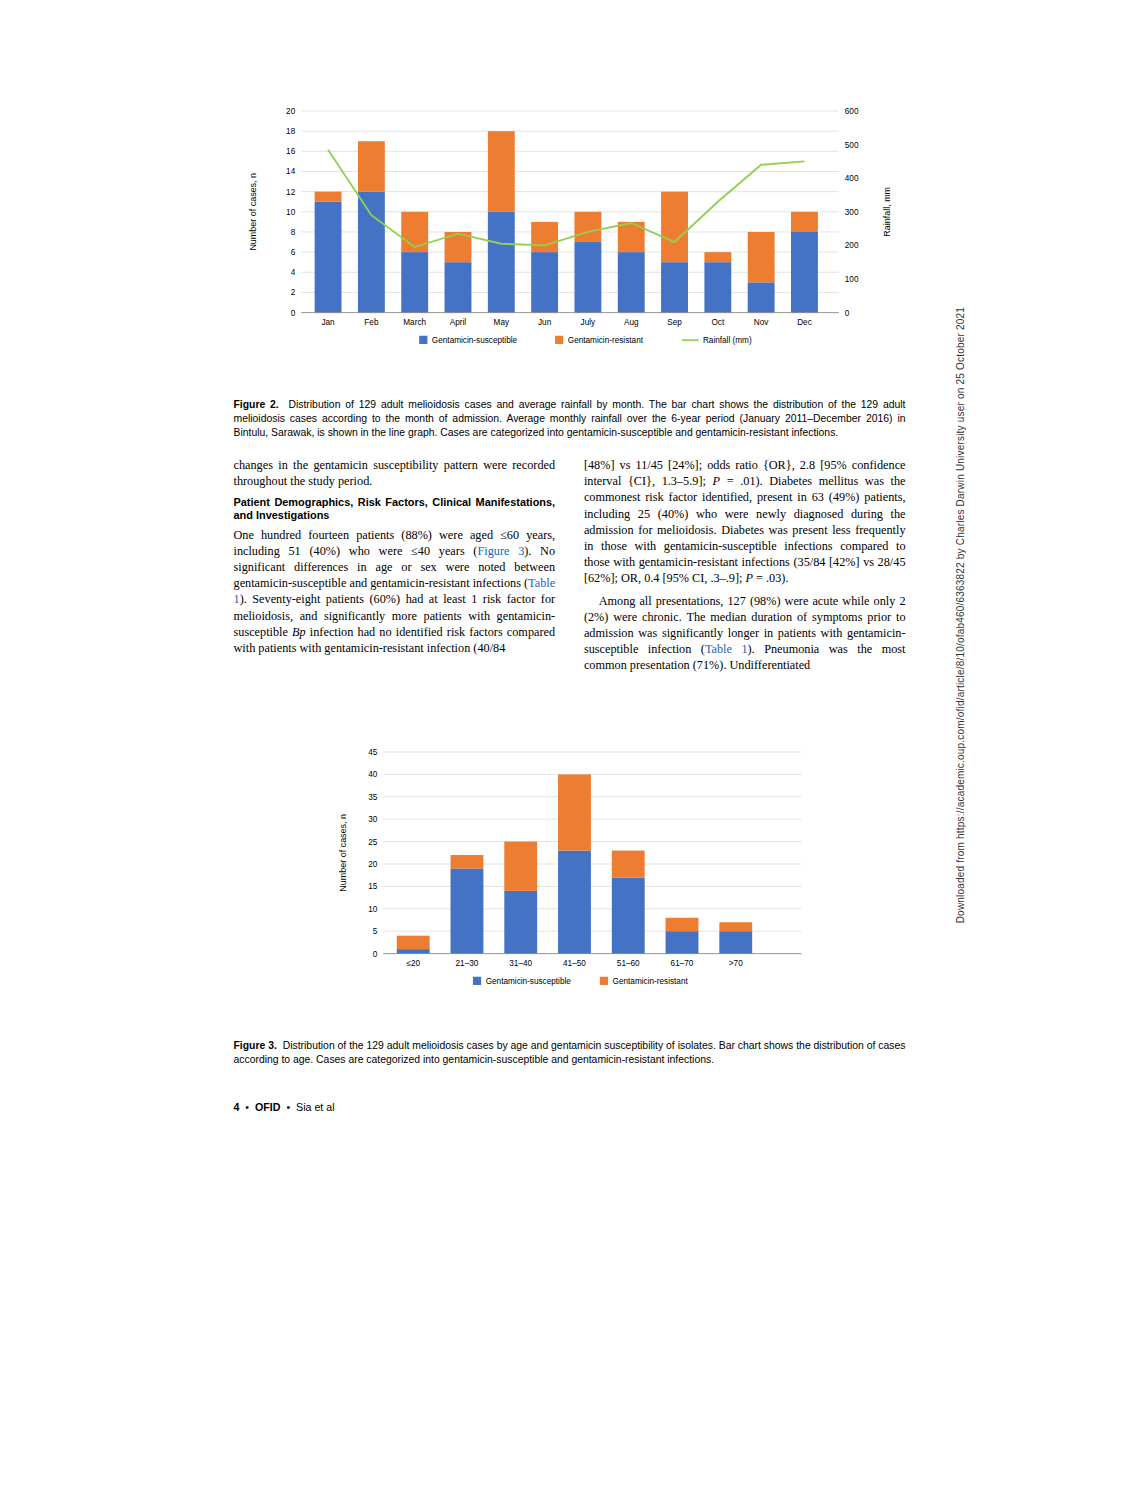Downloaded from https://academic.oup.com/ofid/article/8/10/ofab460/6363822 by Charles Darwin University user on 25 October 2021
0 2 4 6 8 10 12 14 16 18 20 0 100 200 300 400 500 600 Number of cases, n Rainfall, mm Jan Feb March April May Jun July Aug Sep Oct Nov Dec Gentamicin-susceptible Gentamicin-resistant Rainfall (mm)
Figure 2. Distribution of 129 adult melioidosis cases and average rainfall by month. The bar chart shows the distribution of the 129 adult melioidosis cases according to the month of admission. Average monthly rainfall over the 6-year period (January 2011–December 2016) in Bintulu, Sarawak, is shown in the line graph. Cases are categorized into gentamicin-susceptible and gentamicin-resistant infections.
changes in the gentamicin susceptibility pattern were recorded throughout the study period.
Patient Demographics, Risk Factors, Clinical Manifestations, and Investigations
One hundred fourteen patients (88%) were aged ≤60 years, including 51 (40%) who were ≤40 years (Figure 3). No significant differences in age or sex were noted between gentamicin-susceptible and gentamicin-resistant infections (Table 1). Seventy-eight patients (60%) had at least 1 risk factor for melioidosis, and significantly more patients with gentamicin-susceptible Bp infection had no identified risk factors compared with patients with gentamicin-resistant infection (40/84
[48%] vs 11/45 [24%]; odds ratio {OR}, 2.8 [95% confidence interval {CI}, 1.3–5.9]; P = .01). Diabetes mellitus was the commonest risk factor identified, present in 63 (49%) patients, including 25 (40%) who were newly diagnosed during the admission for melioidosis. Diabetes was present less frequently in those with gentamicin-susceptible infections compared to those with gentamicin-resistant infections (35/84 [42%] vs 28/45 [62%]; OR, 0.4 [95% CI, .3–.9]; P = .03).
Among all presentations, 127 (98%) were acute while only 2 (2%) were chronic. The median duration of symptoms prior to admission was significantly longer in patients with gentamicin-susceptible infection (Table 1). Pneumonia was the most common presentation (71%). Undifferentiated
0 5 10 15 20 25 30 35 40 45 Number of cases, n ≤20 21–30 31–40 41–50 51–60 61–70 >70 Gentamicin-susceptible Gentamicin-resistant
Figure 3. Distribution of the 129 adult melioidosis cases by age and gentamicin susceptibility of isolates. Bar chart shows the distribution of cases according to age. Cases are categorized into gentamicin-susceptible and gentamicin-resistant infections.
4 • OFID • Sia et al